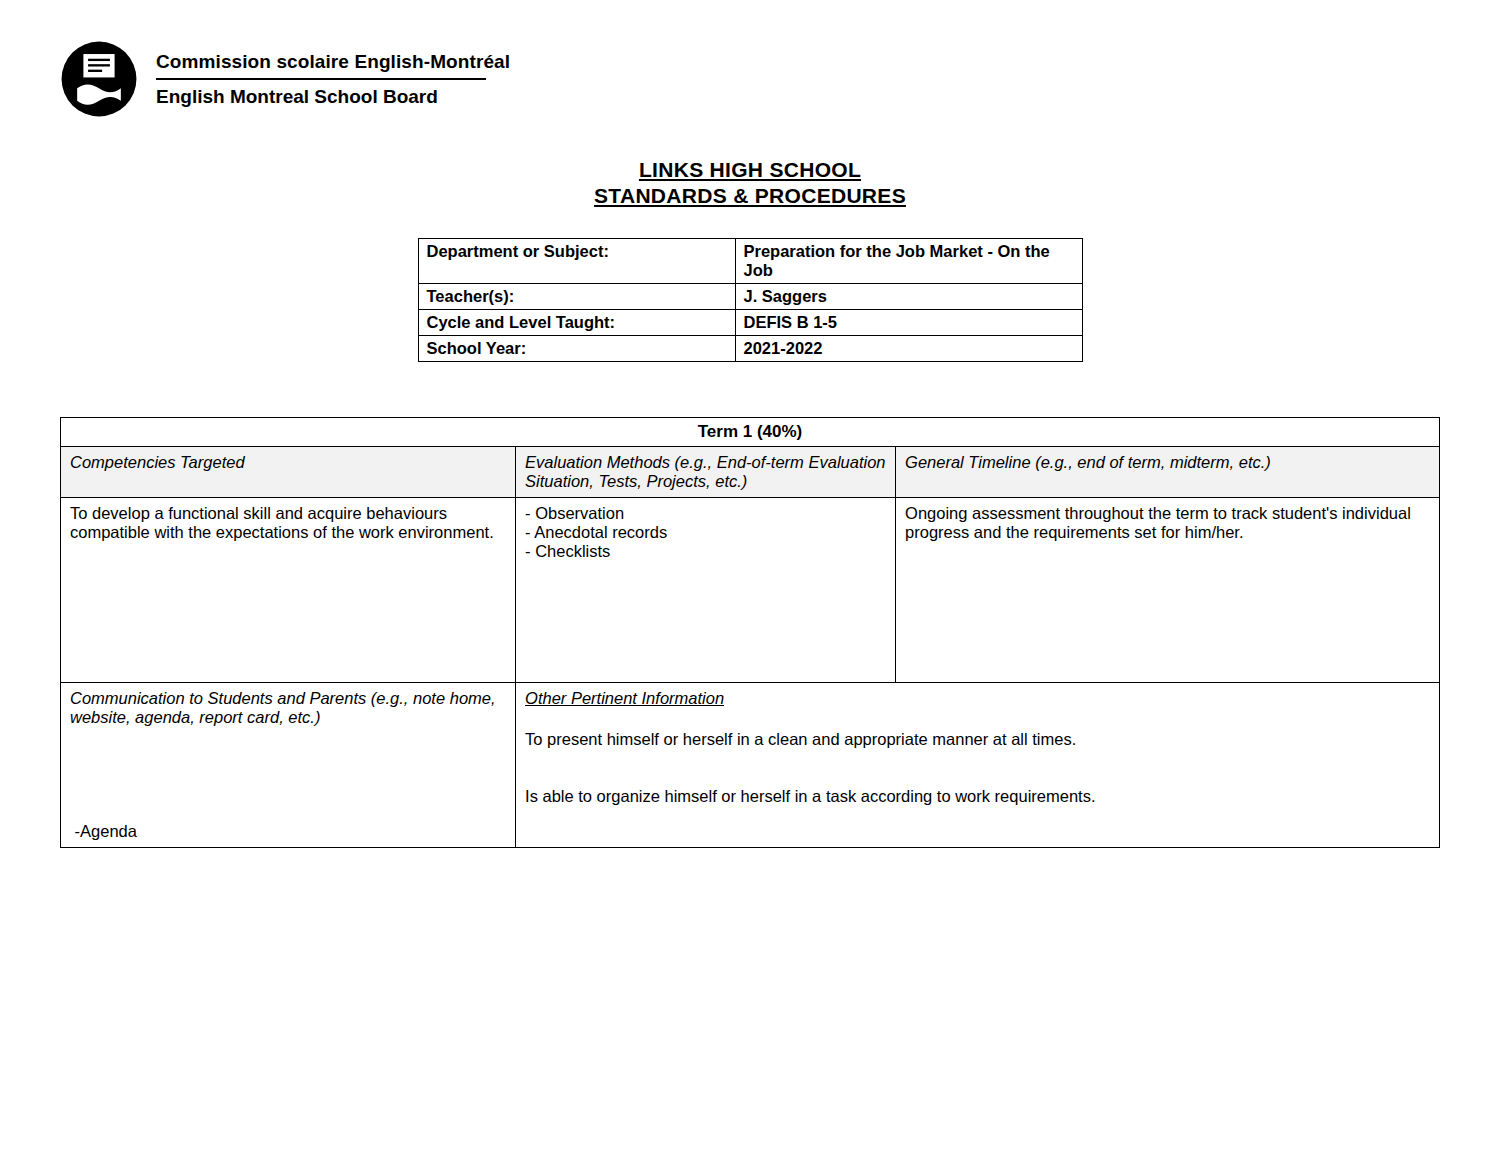Commission scolaire English-Montréal
English Montreal School Board
LINKS HIGH SCHOOL
STANDARDS & PROCEDURES
| Department or Subject: | Preparation for the Job Market - On the Job |
| Teacher(s): | J. Saggers |
| Cycle and Level Taught: | DEFIS B 1-5 |
| School Year: | 2021-2022 |
| Term 1 (40%) |
| Competencies Targeted | Evaluation Methods (e.g., End-of-term Evaluation Situation, Tests, Projects, etc.) | General Timeline (e.g., end of term, midterm, etc.) |
| To develop a functional skill and acquire behaviours compatible with the expectations of the work environment. | - Observation - Anecdotal records - Checklists | Ongoing assessment throughout the term to track student's individual progress and the requirements set for him/her. |
| Communication to Students and Parents (e.g., note home, website, agenda, report card, etc.) -Agenda | Other Pertinent Information To present himself or herself in a clean and appropriate manner at all times. Is able to organize himself or herself in a task according to work requirements. |